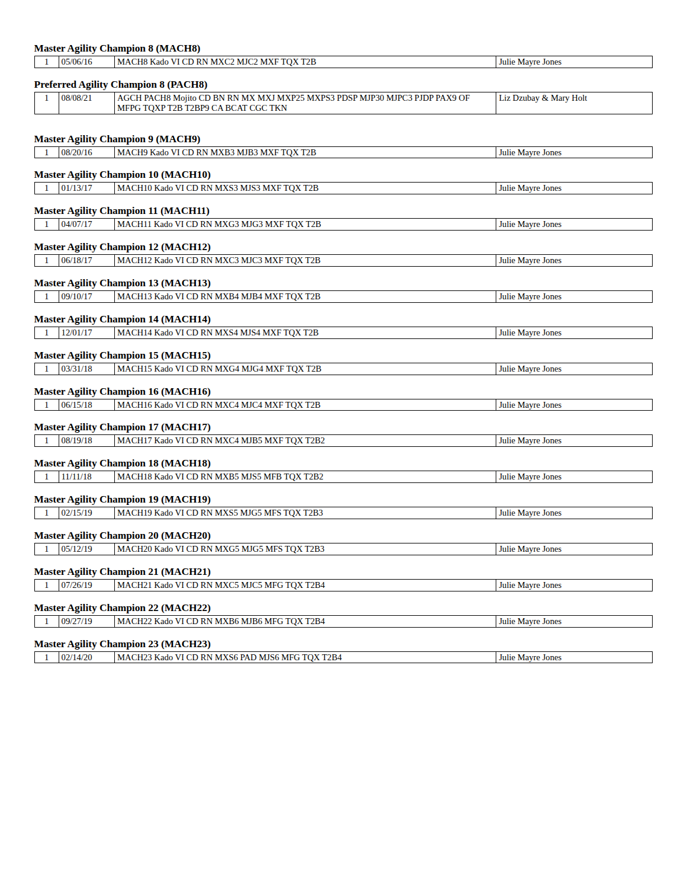Master Agility Champion 8 (MACH8)
| 1 | 05/06/16 | MACH8 Kado VI CD RN MXC2 MJC2 MXF TQX T2B | Julie Mayre Jones |
Preferred Agility Champion 8 (PACH8)
| 1 | 08/08/21 | AGCH PACH8 Mojito CD BN RN MX MXJ MXP25 MXPS3 PDSP MJP30 MJPC3 PJDP PAX9 OF MFPG TQXP T2B T2BP9 CA BCAT CGC TKN | Liz Dzubay & Mary Holt |
Master Agility Champion 9 (MACH9)
| 1 | 08/20/16 | MACH9 Kado VI CD RN MXB3 MJB3 MXF TQX T2B | Julie Mayre Jones |
Master Agility Champion 10 (MACH10)
| 1 | 01/13/17 | MACH10 Kado VI CD RN MXS3 MJS3 MXF TQX T2B | Julie Mayre Jones |
Master Agility Champion 11 (MACH11)
| 1 | 04/07/17 | MACH11 Kado VI CD RN MXG3 MJG3 MXF TQX T2B | Julie Mayre Jones |
Master Agility Champion 12 (MACH12)
| 1 | 06/18/17 | MACH12 Kado VI CD RN MXC3 MJC3 MXF TQX T2B | Julie Mayre Jones |
Master Agility Champion 13 (MACH13)
| 1 | 09/10/17 | MACH13 Kado VI CD RN MXB4 MJB4 MXF TQX T2B | Julie Mayre Jones |
Master Agility Champion 14 (MACH14)
| 1 | 12/01/17 | MACH14 Kado VI CD RN MXS4 MJS4 MXF TQX T2B | Julie Mayre Jones |
Master Agility Champion 15 (MACH15)
| 1 | 03/31/18 | MACH15 Kado VI CD RN MXG4 MJG4 MXF TQX T2B | Julie Mayre Jones |
Master Agility Champion 16 (MACH16)
| 1 | 06/15/18 | MACH16 Kado VI CD RN MXC4 MJC4 MXF TQX T2B | Julie Mayre Jones |
Master Agility Champion 17 (MACH17)
| 1 | 08/19/18 | MACH17 Kado VI CD RN MXC4 MJB5 MXF TQX T2B2 | Julie Mayre Jones |
Master Agility Champion 18 (MACH18)
| 1 | 11/11/18 | MACH18 Kado VI CD RN MXB5 MJS5 MFB TQX T2B2 | Julie Mayre Jones |
Master Agility Champion 19 (MACH19)
| 1 | 02/15/19 | MACH19 Kado VI CD RN MXS5 MJG5 MFS TQX T2B3 | Julie Mayre Jones |
Master Agility Champion 20 (MACH20)
| 1 | 05/12/19 | MACH20 Kado VI CD RN MXG5 MJG5 MFS TQX T2B3 | Julie Mayre Jones |
Master Agility Champion 21 (MACH21)
| 1 | 07/26/19 | MACH21 Kado VI CD RN MXC5 MJC5 MFG TQX T2B4 | Julie Mayre Jones |
Master Agility Champion 22 (MACH22)
| 1 | 09/27/19 | MACH22 Kado VI CD RN MXB6 MJB6 MFG TQX T2B4 | Julie Mayre Jones |
Master Agility Champion 23 (MACH23)
| 1 | 02/14/20 | MACH23 Kado VI CD RN MXS6 PAD MJS6 MFG TQX T2B4 | Julie Mayre Jones |